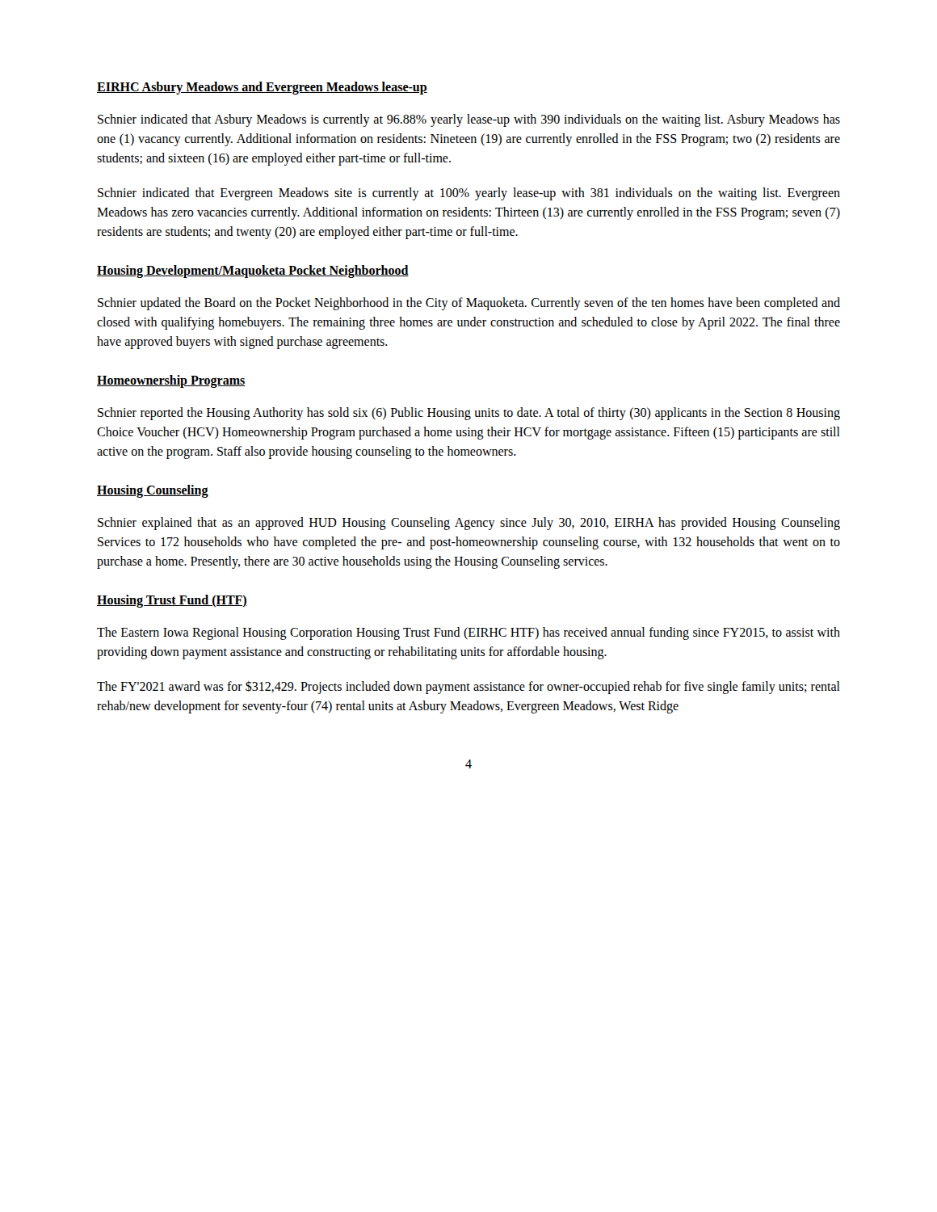EIRHC Asbury Meadows and Evergreen Meadows lease-up
Schnier indicated that Asbury Meadows is currently at 96.88% yearly lease-up with 390 individuals on the waiting list. Asbury Meadows has one (1) vacancy currently. Additional information on residents: Nineteen (19) are currently enrolled in the FSS Program; two (2) residents are students; and sixteen (16) are employed either part-time or full-time.
Schnier indicated that Evergreen Meadows site is currently at 100% yearly lease-up with 381 individuals on the waiting list. Evergreen Meadows has zero vacancies currently. Additional information on residents: Thirteen (13) are currently enrolled in the FSS Program; seven (7) residents are students; and twenty (20) are employed either part-time or full-time.
Housing Development/Maquoketa Pocket Neighborhood
Schnier updated the Board on the Pocket Neighborhood in the City of Maquoketa. Currently seven of the ten homes have been completed and closed with qualifying homebuyers. The remaining three homes are under construction and scheduled to close by April 2022. The final three have approved buyers with signed purchase agreements.
Homeownership Programs
Schnier reported the Housing Authority has sold six (6) Public Housing units to date. A total of thirty (30) applicants in the Section 8 Housing Choice Voucher (HCV) Homeownership Program purchased a home using their HCV for mortgage assistance. Fifteen (15) participants are still active on the program. Staff also provide housing counseling to the homeowners.
Housing Counseling
Schnier explained that as an approved HUD Housing Counseling Agency since July 30, 2010, EIRHA has provided Housing Counseling Services to 172 households who have completed the pre- and post-homeownership counseling course, with 132 households that went on to purchase a home. Presently, there are 30 active households using the Housing Counseling services.
Housing Trust Fund (HTF)
The Eastern Iowa Regional Housing Corporation Housing Trust Fund (EIRHC HTF) has received annual funding since FY2015, to assist with providing down payment assistance and constructing or rehabilitating units for affordable housing.
The FY'2021 award was for $312,429. Projects included down payment assistance for owner-occupied rehab for five single family units; rental rehab/new development for seventy-four (74) rental units at Asbury Meadows, Evergreen Meadows, West Ridge
4